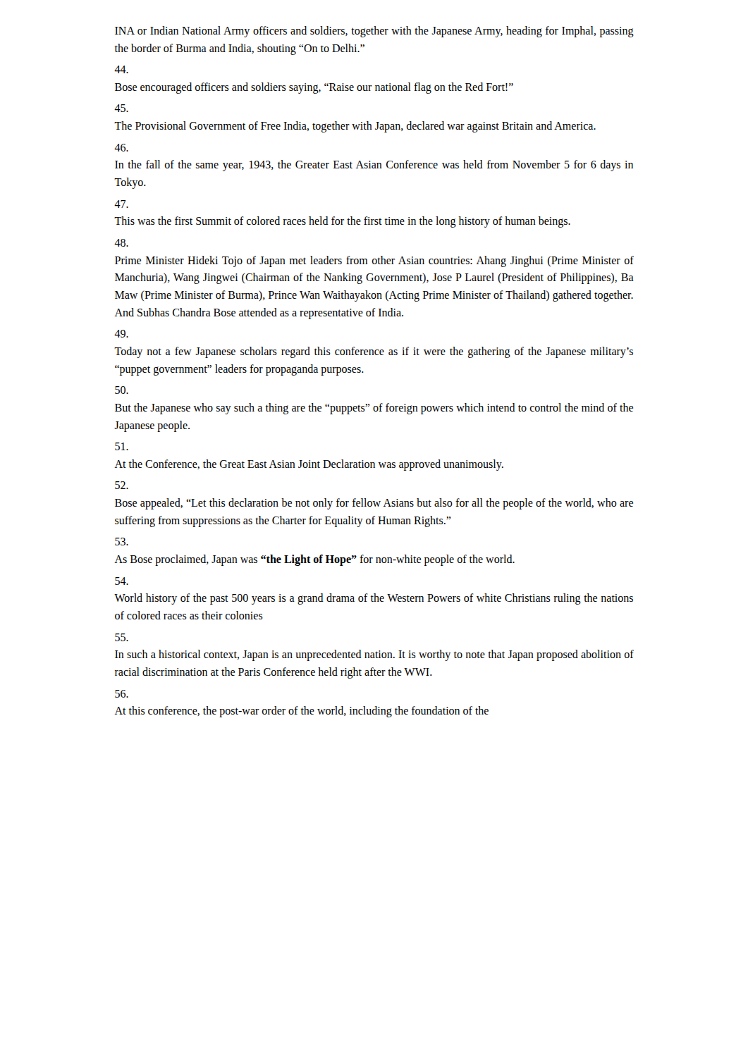INA or Indian National Army officers and soldiers, together with the Japanese Army, heading for Imphal, passing the border of Burma and India, shouting “On to Delhi.”
44.
Bose encouraged officers and soldiers saying, “Raise our national flag on the Red Fort!”
45.
The Provisional Government of Free India, together with Japan, declared war against Britain and America.
46.
In the fall of the same year, 1943, the Greater East Asian Conference was held from November 5 for 6 days in Tokyo.
47.
This was the first Summit of colored races held for the first time in the long history of human beings.
48.
Prime Minister Hideki Tojo of Japan met leaders from other Asian countries: Ahang Jinghui (Prime Minister of Manchuria), Wang Jingwei (Chairman of the Nanking Government), Jose P Laurel (President of Philippines), Ba Maw (Prime Minister of Burma), Prince Wan Waithayakon (Acting Prime Minister of Thailand) gathered together. And Subhas Chandra Bose attended as a representative of India.
49.
Today not a few Japanese scholars regard this conference as if it were the gathering of the Japanese military’s “puppet government” leaders for propaganda purposes.
50.
But the Japanese who say such a thing are the “puppets” of foreign powers which intend to control the mind of the Japanese people.
51.
At the Conference, the Great East Asian Joint Declaration was approved unanimously.
52.
Bose appealed, “Let this declaration be not only for fellow Asians but also for all the people of the world, who are suffering from suppressions as the Charter for Equality of Human Rights.”
53.
As Bose proclaimed, Japan was “the Light of Hope” for non-white people of the world.
54.
World history of the past 500 years is a grand drama of the Western Powers of white Christians ruling the nations of colored races as their colonies
55.
In such a historical context, Japan is an unprecedented nation. It is worthy to note that Japan proposed abolition of racial discrimination at the Paris Conference held right after the WWI.
56.
At this conference, the post-war order of the world, including the foundation of the